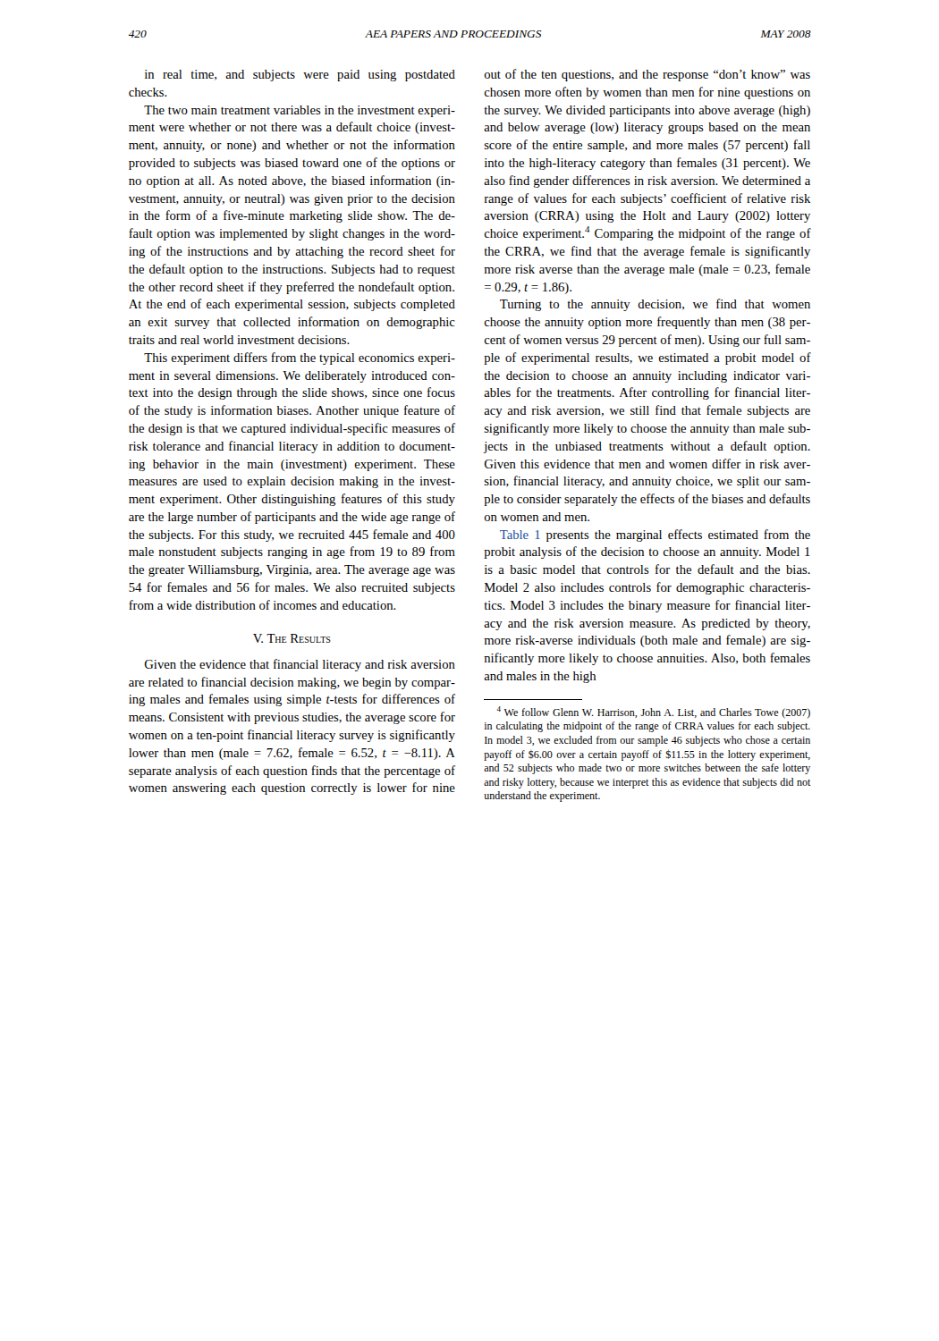420 AEA PAPERS AND PROCEEDINGS MAY 2008
in real time, and subjects were paid using postdated checks.
The two main treatment variables in the investment experiment were whether or not there was a default choice (investment, annuity, or none) and whether or not the information provided to subjects was biased toward one of the options or no option at all. As noted above, the biased information (investment, annuity, or neutral) was given prior to the decision in the form of a five-minute marketing slide show. The default option was implemented by slight changes in the wording of the instructions and by attaching the record sheet for the default option to the instructions. Subjects had to request the other record sheet if they preferred the nondefault option. At the end of each experimental session, subjects completed an exit survey that collected information on demographic traits and real world investment decisions.
This experiment differs from the typical economics experiment in several dimensions. We deliberately introduced context into the design through the slide shows, since one focus of the study is information biases. Another unique feature of the design is that we captured individual-specific measures of risk tolerance and financial literacy in addition to documenting behavior in the main (investment) experiment. These measures are used to explain decision making in the investment experiment. Other distinguishing features of this study are the large number of participants and the wide age range of the subjects. For this study, we recruited 445 female and 400 male nonstudent subjects ranging in age from 19 to 89 from the greater Williamsburg, Virginia, area. The average age was 54 for females and 56 for males. We also recruited subjects from a wide distribution of incomes and education.
V. The Results
Given the evidence that financial literacy and risk aversion are related to financial decision making, we begin by comparing males and females using simple t-tests for differences of means. Consistent with previous studies, the average score for women on a ten-point financial literacy survey is significantly lower than men (male = 7.62, female = 6.52, t = −8.11). A separate analysis of each question finds that the percentage of women answering each question correctly is lower for nine out of the ten questions, and the response “don’t know” was chosen more often by women than men for nine questions on the survey. We divided participants into above average (high) and below average (low) literacy groups based on the mean score of the entire sample, and more males (57 percent) fall into the high-literacy category than females (31 percent). We also find gender differences in risk aversion. We determined a range of values for each subjects’ coefficient of relative risk aversion (CRRA) using the Holt and Laury (2002) lottery choice experiment.4 Comparing the midpoint of the range of the CRRA, we find that the average female is significantly more risk averse than the average male (male = 0.23, female = 0.29, t = 1.86).
Turning to the annuity decision, we find that women choose the annuity option more frequently than men (38 percent of women versus 29 percent of men). Using our full sample of experimental results, we estimated a probit model of the decision to choose an annuity including indicator variables for the treatments. After controlling for financial literacy and risk aversion, we still find that female subjects are significantly more likely to choose the annuity than male subjects in the unbiased treatments without a default option. Given this evidence that men and women differ in risk aversion, financial literacy, and annuity choice, we split our sample to consider separately the effects of the biases and defaults on women and men.
Table 1 presents the marginal effects estimated from the probit analysis of the decision to choose an annuity. Model 1 is a basic model that controls for the default and the bias. Model 2 also includes controls for demographic characteristics. Model 3 includes the binary measure for financial literacy and the risk aversion measure. As predicted by theory, more risk-averse individuals (both male and female) are significantly more likely to choose annuities. Also, both females and males in the high
4 We follow Glenn W. Harrison, John A. List, and Charles Towe (2007) in calculating the midpoint of the range of CRRA values for each subject. In model 3, we excluded from our sample 46 subjects who chose a certain payoff of $6.00 over a certain payoff of $11.55 in the lottery experiment, and 52 subjects who made two or more switches between the safe lottery and risky lottery, because we interpret this as evidence that subjects did not understand the experiment.